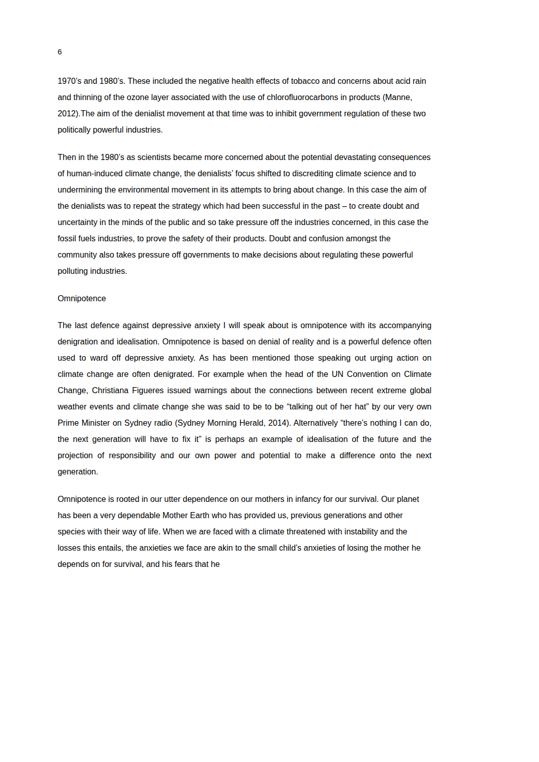6
1970’s and 1980’s. These included the negative health effects of tobacco and concerns about acid rain and thinning of the ozone layer associated with the use of chlorofluorocarbons in products (Manne, 2012).The aim of the denialist movement at that time was to inhibit government regulation of these two politically powerful industries.
Then in the 1980’s as scientists became more concerned about the potential devastating consequences of human-induced climate change, the denialists’ focus shifted to discrediting climate science and to undermining the environmental movement in its attempts to bring about change. In this case the aim of the denialists was to repeat the strategy which had been successful in the past – to create doubt and uncertainty in the minds of the public and so take pressure off the industries concerned, in this case the fossil fuels industries, to prove the safety of their products. Doubt and confusion amongst the community also takes pressure off governments to make decisions about regulating these powerful polluting industries.
Omnipotence
The last defence against depressive anxiety I will speak about is omnipotence with its accompanying denigration and idealisation. Omnipotence is based on denial of reality and is a powerful defence often used to ward off depressive anxiety. As has been mentioned those speaking out urging action on climate change are often denigrated. For example when the head of the UN Convention on Climate Change, Christiana Figueres issued warnings about the connections between recent extreme global weather events and climate change she was said to be to be “talking out of her hat” by our very own Prime Minister on Sydney radio (Sydney Morning Herald, 2014). Alternatively “there’s nothing I can do, the next generation will have to fix it” is perhaps an example of idealisation of the future and the projection of responsibility and our own power and potential to make a difference onto the next generation.
Omnipotence is rooted in our utter dependence on our mothers in infancy for our survival. Our planet has been a very dependable Mother Earth who has provided us, previous generations and other species with their way of life. When we are faced with a climate threatened with instability and the losses this entails, the anxieties we face are akin to the small child’s anxieties of losing the mother he depends on for survival, and his fears that he